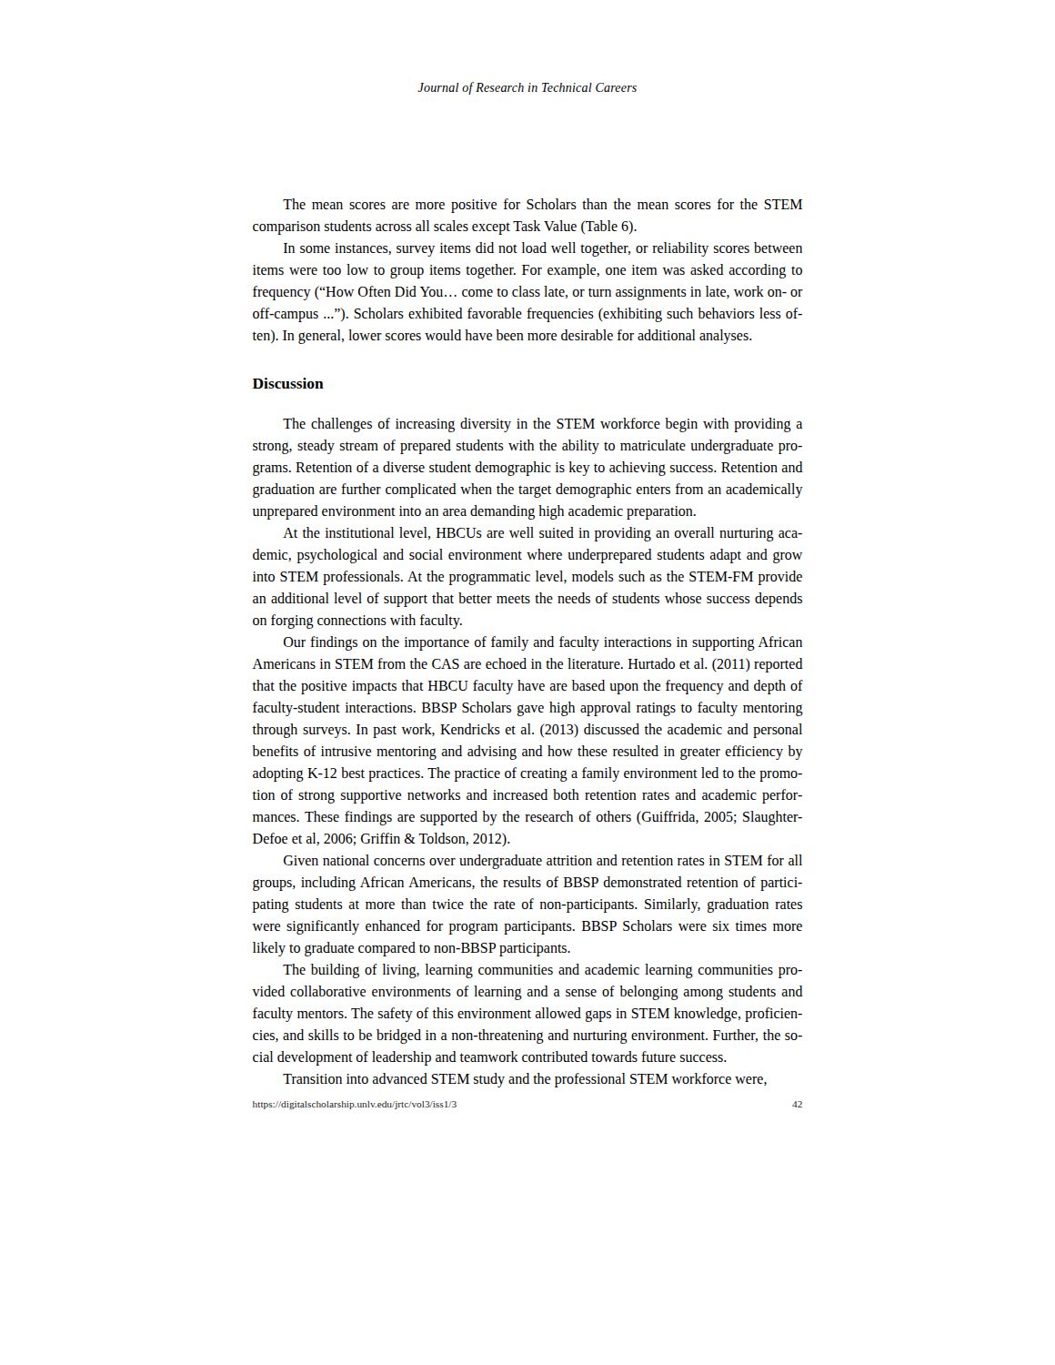Journal of Research in Technical Careers
The mean scores are more positive for Scholars than the mean scores for the STEM comparison students across all scales except Task Value (Table 6).
In some instances, survey items did not load well together, or reliability scores between items were too low to group items together. For example, one item was asked according to frequency (“How Often Did You… come to class late, or turn assignments in late, work on- or off-campus ...”). Scholars exhibited favorable frequencies (exhibiting such behaviors less often). In general, lower scores would have been more desirable for additional analyses.
Discussion
The challenges of increasing diversity in the STEM workforce begin with providing a strong, steady stream of prepared students with the ability to matriculate undergraduate programs. Retention of a diverse student demographic is key to achieving success. Retention and graduation are further complicated when the target demographic enters from an academically unprepared environment into an area demanding high academic preparation.
At the institutional level, HBCUs are well suited in providing an overall nurturing academic, psychological and social environment where underprepared students adapt and grow into STEM professionals. At the programmatic level, models such as the STEM-FM provide an additional level of support that better meets the needs of students whose success depends on forging connections with faculty.
Our findings on the importance of family and faculty interactions in supporting African Americans in STEM from the CAS are echoed in the literature. Hurtado et al. (2011) reported that the positive impacts that HBCU faculty have are based upon the frequency and depth of faculty-student interactions. BBSP Scholars gave high approval ratings to faculty mentoring through surveys. In past work, Kendricks et al. (2013) discussed the academic and personal benefits of intrusive mentoring and advising and how these resulted in greater efficiency by adopting K-12 best practices. The practice of creating a family environment led to the promotion of strong supportive networks and increased both retention rates and academic performances. These findings are supported by the research of others (Guiffrida, 2005; Slaughter-Defoe et al, 2006; Griffin & Toldson, 2012).
Given national concerns over undergraduate attrition and retention rates in STEM for all groups, including African Americans, the results of BBSP demonstrated retention of participating students at more than twice the rate of non-participants. Similarly, graduation rates were significantly enhanced for program participants. BBSP Scholars were six times more likely to graduate compared to non-BBSP participants.
The building of living, learning communities and academic learning communities provided collaborative environments of learning and a sense of belonging among students and faculty mentors. The safety of this environment allowed gaps in STEM knowledge, proficiencies, and skills to be bridged in a non-threatening and nurturing environment. Further, the social development of leadership and teamwork contributed towards future success.
Transition into advanced STEM study and the professional STEM workforce were,
https://digitalscholarship.unlv.edu/jrtc/vol3/iss1/3 42